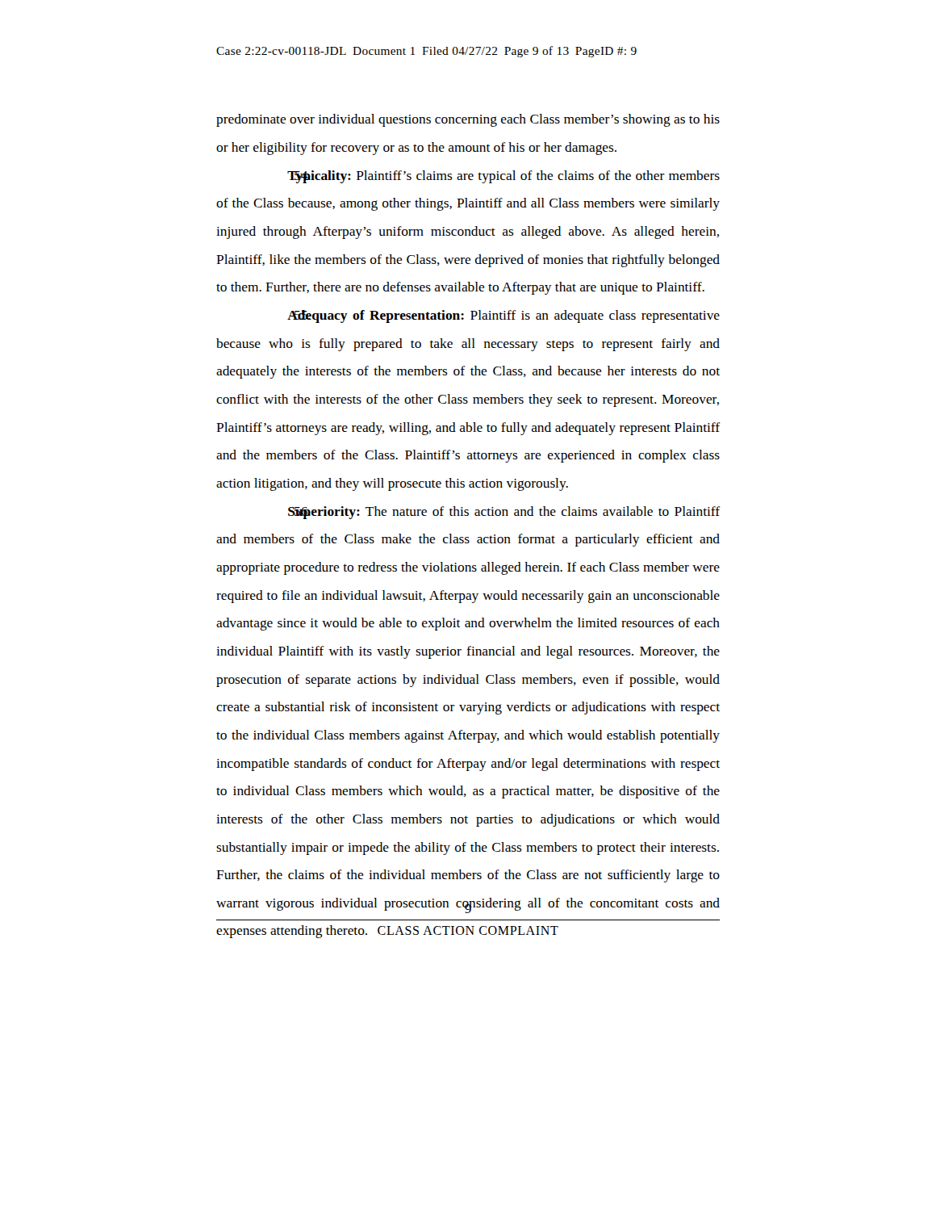Case 2:22-cv-00118-JDL Document 1 Filed 04/27/22 Page 9 of 13 PageID #: 9
predominate over individual questions concerning each Class member’s showing as to his or her eligibility for recovery or as to the amount of his or her damages.
54. Typicality: Plaintiff’s claims are typical of the claims of the other members of the Class because, among other things, Plaintiff and all Class members were similarly injured through Afterpay’s uniform misconduct as alleged above. As alleged herein, Plaintiff, like the members of the Class, were deprived of monies that rightfully belonged to them. Further, there are no defenses available to Afterpay that are unique to Plaintiff.
55. Adequacy of Representation: Plaintiff is an adequate class representative because who is fully prepared to take all necessary steps to represent fairly and adequately the interests of the members of the Class, and because her interests do not conflict with the interests of the other Class members they seek to represent. Moreover, Plaintiff’s attorneys are ready, willing, and able to fully and adequately represent Plaintiff and the members of the Class. Plaintiff’s attorneys are experienced in complex class action litigation, and they will prosecute this action vigorously.
56. Superiority: The nature of this action and the claims available to Plaintiff and members of the Class make the class action format a particularly efficient and appropriate procedure to redress the violations alleged herein. If each Class member were required to file an individual lawsuit, Afterpay would necessarily gain an unconscionable advantage since it would be able to exploit and overwhelm the limited resources of each individual Plaintiff with its vastly superior financial and legal resources. Moreover, the prosecution of separate actions by individual Class members, even if possible, would create a substantial risk of inconsistent or varying verdicts or adjudications with respect to the individual Class members against Afterpay, and which would establish potentially incompatible standards of conduct for Afterpay and/or legal determinations with respect to individual Class members which would, as a practical matter, be dispositive of the interests of the other Class members not parties to adjudications or which would substantially impair or impede the ability of the Class members to protect their interests. Further, the claims of the individual members of the Class are not sufficiently large to warrant vigorous individual prosecution considering all of the concomitant costs and expenses attending thereto.
9
CLASS ACTION COMPLAINT